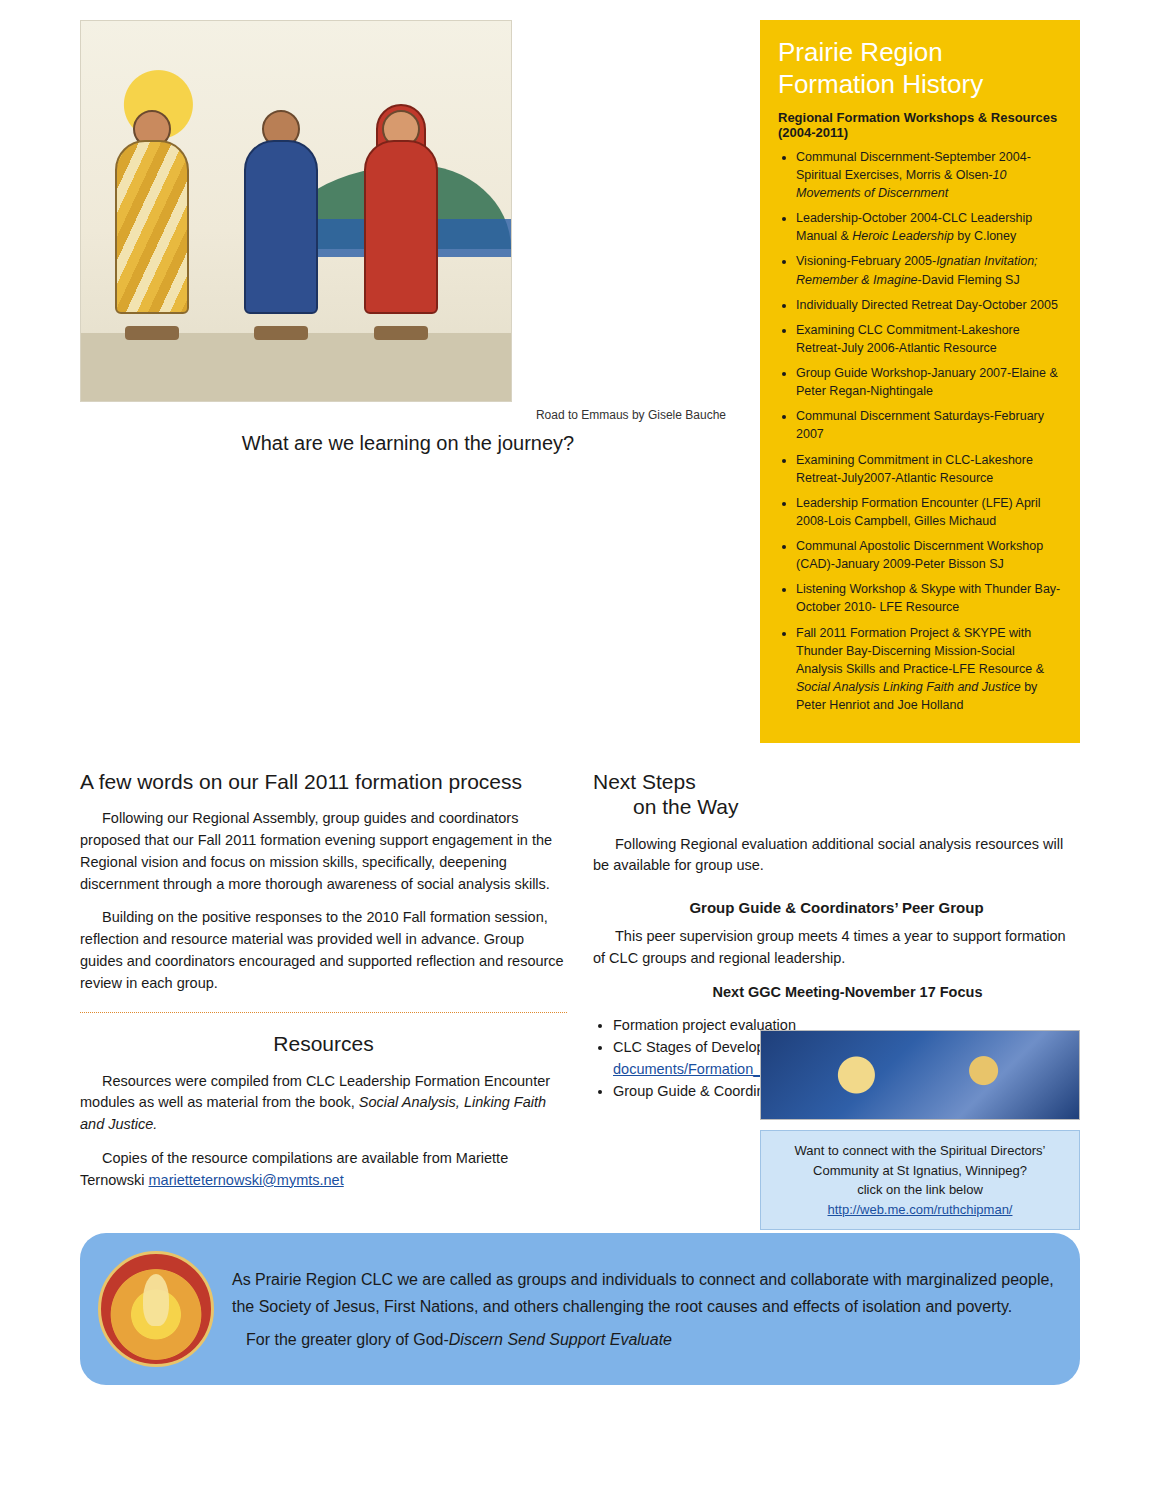Road to Emmaus by Gisele Bauche
What are we learning on the journey?
Prairie Region
Formation History
Regional Formation Workshops & Resources (2004-2011)
Communal Discernment-September 2004-Spiritual Exercises, Morris & Olsen-10 Movements of Discernment
Leadership-October 2004-CLC Leadership Manual & Heroic Leadership by C.loney
Visioning-February 2005-Ignatian Invitation; Remember & Imagine-David Fleming SJ
Individually Directed Retreat Day-October 2005
Examining CLC Commitment-Lakeshore Retreat-July 2006-Atlantic Resource
Group Guide Workshop-January 2007-Elaine & Peter Regan-Nightingale
Communal Discernment Saturdays-February 2007
Examining Commitment in CLC-Lakeshore Retreat-July2007-Atlantic Resource
Leadership Formation Encounter (LFE) April 2008-Lois Campbell, Gilles Michaud
Communal Apostolic Discernment Workshop (CAD)-January 2009-Peter Bisson SJ
Listening Workshop & Skype with Thunder Bay-October 2010- LFE Resource
Fall 2011 Formation Project & SKYPE with Thunder Bay-Discerning Mission-Social Analysis Skills and Practice-LFE Resource & Social Analysis Linking Faith and Justice by Peter Henriot and Joe Holland
A few words on our Fall 2011 formation process
Following our Regional Assembly, group guides and coordinators proposed that our Fall 2011 formation evening support engagement in the Regional vision and focus on mission skills, specifically, deepening discernment through a more thorough awareness of social analysis skills.
Building on the positive responses to the 2010 Fall formation session, reflection and resource material was provided well in advance. Group guides and coordinators encouraged and supported reflection and resource review in each group.
Resources
Resources were compiled from CLC Leadership Formation Encounter modules as well as material from the book, Social Analysis, Linking Faith and Justice.
Copies of the resource compilations are available from Mariette Ternowski marietteternowski@mymts.net
Next Steps on the Way
Following Regional evaluation additional social analysis resources will be available for group use.
Group Guide & Coordinators’ Peer Group
This peer supervision group meets 4 times a year to support formation of CLC groups and regional leadership.
Next GGC Meeting-November 17 Focus
Formation project evaluation
CLC Stages of Development-Stage One-link: http://www.cvx-clc.net/l-en/documents/Formation_Supplement-Tables_ENG.pdf
Group Guide & Coordinator Mentoring
Want to connect with the Spiritual Directors’ Community at St Ignatius, Winnipeg?
click on the link below
http://web.me.com/ruthchipman/
As Prairie Region CLC we are called as groups and individuals to connect and collaborate with marginalized people, the Society of Jesus, First Nations, and others challenging the root causes and effects of isolation and poverty.
For the greater glory of God-Discern Send Support Evaluate